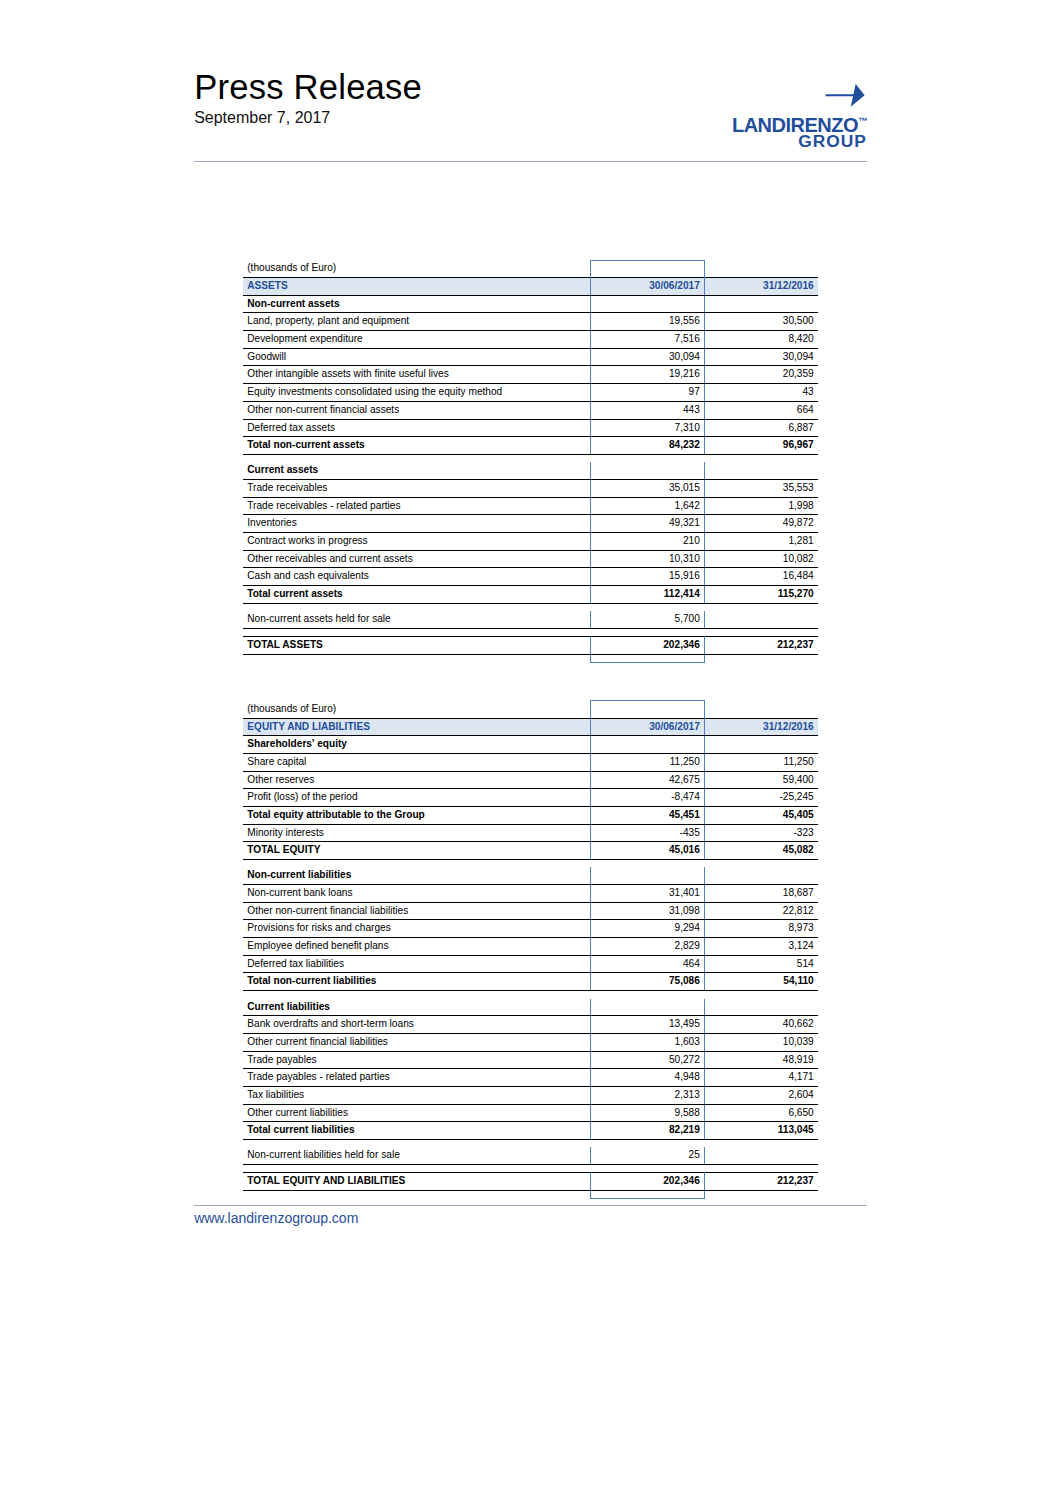Press Release
September 7, 2017
➝ LANDIRENZO™ GROUP
| (thousands of Euro) | | |
| ASSETS | 30/06/2017 | 31/12/2016 |
| Non-current assets | | |
| Land, property, plant and equipment | 19,556 | 30,500 |
| Development expenditure | 7,516 | 8,420 |
| Goodwill | 30,094 | 30,094 |
| Other intangible assets with finite useful lives | 19,216 | 20,359 |
| Equity investments consolidated using the equity method | 97 | 43 |
| Other non-current financial assets | 443 | 664 |
| Deferred tax assets | 7,310 | 6,887 |
| Total non-current assets | 84,232 | 96,967 |
| Current assets | | |
| Trade receivables | 35,015 | 35,553 |
| Trade receivables - related parties | 1,642 | 1,998 |
| Inventories | 49,321 | 49,872 |
| Contract works in progress | 210 | 1,281 |
| Other receivables and current assets | 10,310 | 10,082 |
| Cash and cash equivalents | 15,916 | 16,484 |
| Total current assets | 112,414 | 115,270 |
| Non-current assets held for sale | 5,700 | |
| TOTAL ASSETS | 202,346 | 212,237 |
| (thousands of Euro) | | |
| EQUITY AND LIABILITIES | 30/06/2017 | 31/12/2016 |
| Shareholders' equity | | |
| Share capital | 11,250 | 11,250 |
| Other reserves | 42,675 | 59,400 |
| Profit (loss) of the period | -8,474 | -25,245 |
| Total equity attributable to the Group | 45,451 | 45,405 |
| Minority interests | -435 | -323 |
| TOTAL EQUITY | 45,016 | 45,082 |
| Non-current liabilities | | |
| Non-current bank loans | 31,401 | 18,687 |
| Other non-current financial liabilities | 31,098 | 22,812 |
| Provisions for risks and charges | 9,294 | 8,973 |
| Employee defined benefit plans | 2,829 | 3,124 |
| Deferred tax liabilities | 464 | 514 |
| Total non-current liabilities | 75,086 | 54,110 |
| Current liabilities | | |
| Bank overdrafts and short-term loans | 13,495 | 40,662 |
| Other current financial liabilities | 1,603 | 10,039 |
| Trade payables | 50,272 | 48,919 |
| Trade payables - related parties | 4,948 | 4,171 |
| Tax liabilities | 2,313 | 2,604 |
| Other current liabilities | 9,588 | 6,650 |
| Total current liabilities | 82,219 | 113,045 |
| Non-current liabilities held for sale | 25 | |
| TOTAL EQUITY AND LIABILITIES | 202,346 | 212,237 |
www.landirenzogroup.com